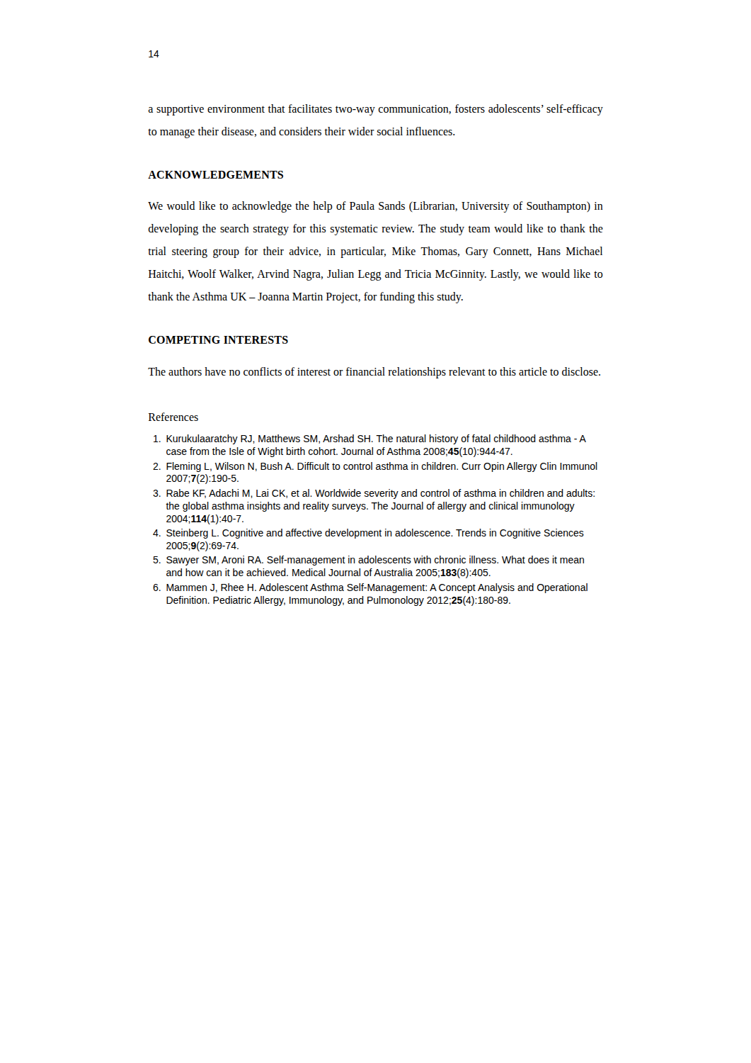14
a supportive environment that facilitates two-way communication, fosters adolescents’ self-efficacy to manage their disease, and considers their wider social influences.
ACKNOWLEDGEMENTS
We would like to acknowledge the help of Paula Sands (Librarian, University of Southampton) in developing the search strategy for this systematic review. The study team would like to thank the trial steering group for their advice, in particular, Mike Thomas, Gary Connett, Hans Michael Haitchi, Woolf Walker, Arvind Nagra, Julian Legg and Tricia McGinnity. Lastly, we would like to thank the Asthma UK – Joanna Martin Project, for funding this study.
COMPETING INTERESTS
The authors have no conflicts of interest or financial relationships relevant to this article to disclose.
References
Kurukulaaratchy RJ, Matthews SM, Arshad SH. The natural history of fatal childhood asthma - A case from the Isle of Wight birth cohort. Journal of Asthma 2008;45(10):944-47.
Fleming L, Wilson N, Bush A. Difficult to control asthma in children. Curr Opin Allergy Clin Immunol 2007;7(2):190-5.
Rabe KF, Adachi M, Lai CK, et al. Worldwide severity and control of asthma in children and adults: the global asthma insights and reality surveys. The Journal of allergy and clinical immunology 2004;114(1):40-7.
Steinberg L. Cognitive and affective development in adolescence. Trends in Cognitive Sciences 2005;9(2):69-74.
Sawyer SM, Aroni RA. Self-management in adolescents with chronic illness. What does it mean and how can it be achieved. Medical Journal of Australia 2005;183(8):405.
Mammen J, Rhee H. Adolescent Asthma Self-Management: A Concept Analysis and Operational Definition. Pediatric Allergy, Immunology, and Pulmonology 2012;25(4):180-89.